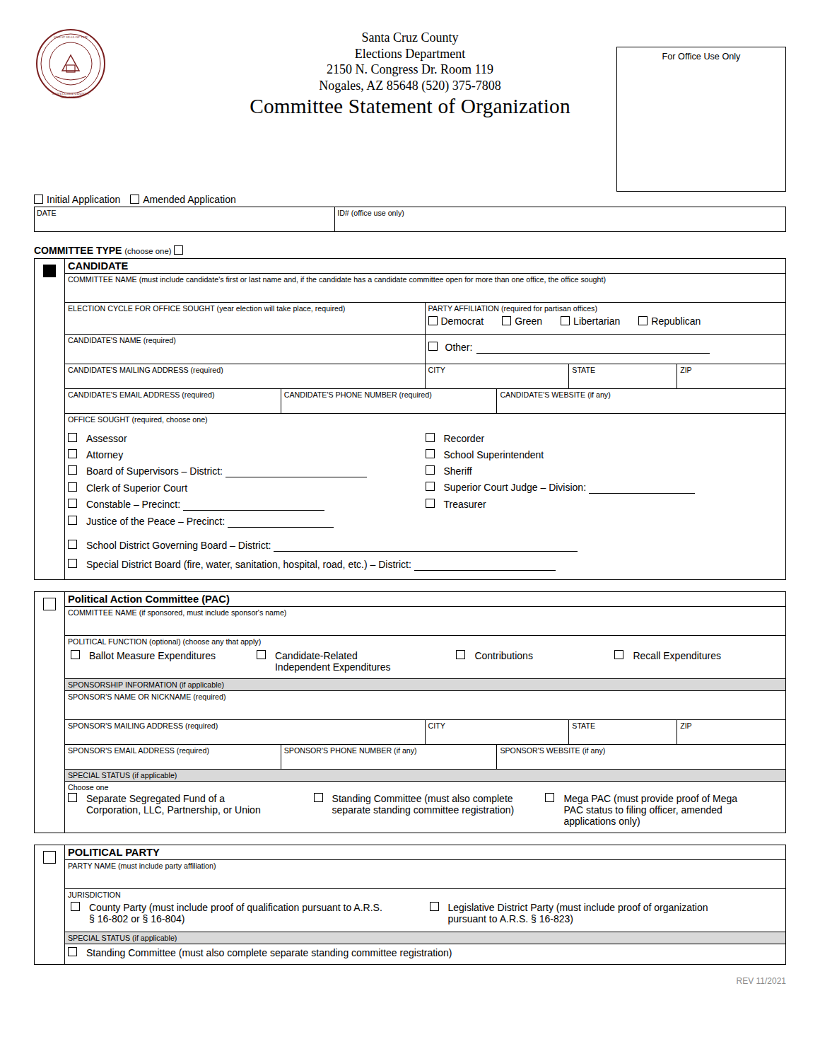GREAT SEAL OF THE SANTA CRUZ COUNTY 1899 ARIZONA
Santa Cruz County
Elections Department
2150 N. Congress Dr. Room 119
Nogales, AZ 85648 (520) 375-7808
Committee Statement of Organization
For Office Use Only
Initial Application Amended Application
| DATE | ID# (office use only) |
COMMITTEE TYPE (choose one)
CANDIDATE
COMMITTEE NAME (must include candidate's first or last name and, if the candidate has a candidate committee open for more than one office, the office sought)
ELECTION CYCLE FOR OFFICE SOUGHT (year election will take place, required)
PARTY AFFILIATION (required for partisan offices)
Democrat Green Libertarian Republican
CANDIDATE'S NAME (required)
Other:
CANDIDATE'S MAILING ADDRESS (required)
CITY
STATE
ZIP
CANDIDATE'S EMAIL ADDRESS (required)
CANDIDATE'S PHONE NUMBER (required)
CANDIDATE'S WEBSITE (if any)
OFFICE SOUGHT (required, choose one)
Assessor
Attorney
Board of Supervisors – District:
Clerk of Superior Court
Constable – Precinct:
Justice of the Peace – Precinct:
Recorder
School Superintendent
Sheriff
Superior Court Judge – Division:
Treasurer
School District Governing Board – District:
Special District Board (fire, water, sanitation, hospital, road, etc.) – District:
Political Action Committee (PAC)
COMMITTEE NAME (if sponsored, must include sponsor's name)
POLITICAL FUNCTION (optional) (choose any that apply)
Ballot Measure Expenditures
Candidate-RelatedIndependent Expenditures
Contributions
Recall Expenditures
SPONSORSHIP INFORMATION (if applicable)
SPONSOR'S NAME OR NICKNAME (required)
SPONSOR'S MAILING ADDRESS (required)
CITY
STATE
ZIP
SPONSOR'S EMAIL ADDRESS (required)
SPONSOR'S PHONE NUMBER (if any)
SPONSOR'S WEBSITE (if any)
SPECIAL STATUS (if applicable)
Choose one
Separate Segregated Fund of a
Corporation, LLC, Partnership, or Union
Standing Committee (must also complete
separate standing committee registration)
Mega PAC (must provide proof of Mega
PAC status to filing officer, amended
applications only)
POLITICAL PARTY
PARTY NAME (must include party affiliation)
JURISDICTION
County Party (must include proof of qualification pursuant to A.R.S.
§ 16-802 or § 16-804)
Legislative District Party (must include proof of organization
pursuant to A.R.S. § 16-823)
SPECIAL STATUS (if applicable)
Standing Committee (must also complete separate standing committee registration)
REV 11/2021